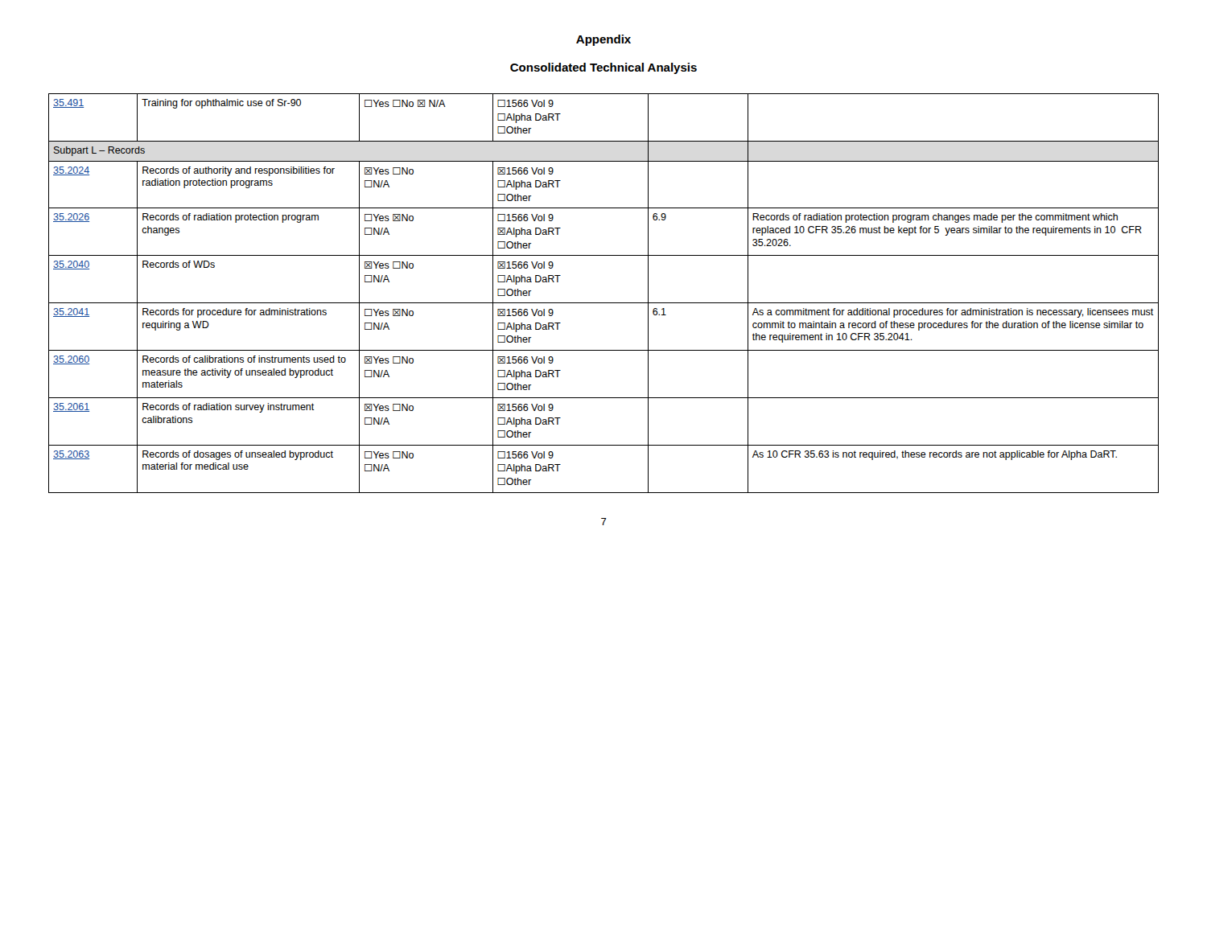Appendix
Consolidated Technical Analysis
| 35.491 | Training for ophthalmic use of Sr-90 | ☐ Yes ☐ No ☒ N/A | ☐ 1566 Vol 9 ☐ Alpha DaRT ☐ Other | | |
| Subpart L – Records | | |
| 35.2024 | Records of authority and responsibilities for radiation protection programs | ☒ Yes ☐ No ☐ N/A | ☒ 1566 Vol 9 ☐ Alpha DaRT ☐ Other | | |
| 35.2026 | Records of radiation protection program changes | ☐ Yes ☒ No ☐ N/A | ☐ 1566 Vol 9 ☒ Alpha DaRT ☐ Other | 6.9 | Records of radiation protection program changes made per the commitment which replaced 10 CFR 35.26 must be kept for 5 years similar to the requirements in 10 CFR 35.2026. |
| 35.2040 | Records of WDs | ☒ Yes ☐ No ☐ N/A | ☒ 1566 Vol 9 ☐ Alpha DaRT ☐ Other | | |
| 35.2041 | Records for procedure for administrations requiring a WD | ☐ Yes ☒ No ☐ N/A | ☒ 1566 Vol 9 ☐ Alpha DaRT ☐ Other | 6.1 | As a commitment for additional procedures for administration is necessary, licensees must commit to maintain a record of these procedures for the duration of the license similar to the requirement in 10 CFR 35.2041. |
| 35.2060 | Records of calibrations of instruments used to measure the activity of unsealed byproduct materials | ☒ Yes ☐ No ☐ N/A | ☒ 1566 Vol 9 ☐ Alpha DaRT ☐ Other | | |
| 35.2061 | Records of radiation survey instrument calibrations | ☒ Yes ☐ No ☐ N/A | ☒ 1566 Vol 9 ☐ Alpha DaRT ☐ Other | | |
| 35.2063 | Records of dosages of unsealed byproduct material for medical use | ☐ Yes ☐ No ☐ N/A | ☐ 1566 Vol 9 ☐ Alpha DaRT ☐ Other | | As 10 CFR 35.63 is not required, these records are not applicable for Alpha DaRT. |
7